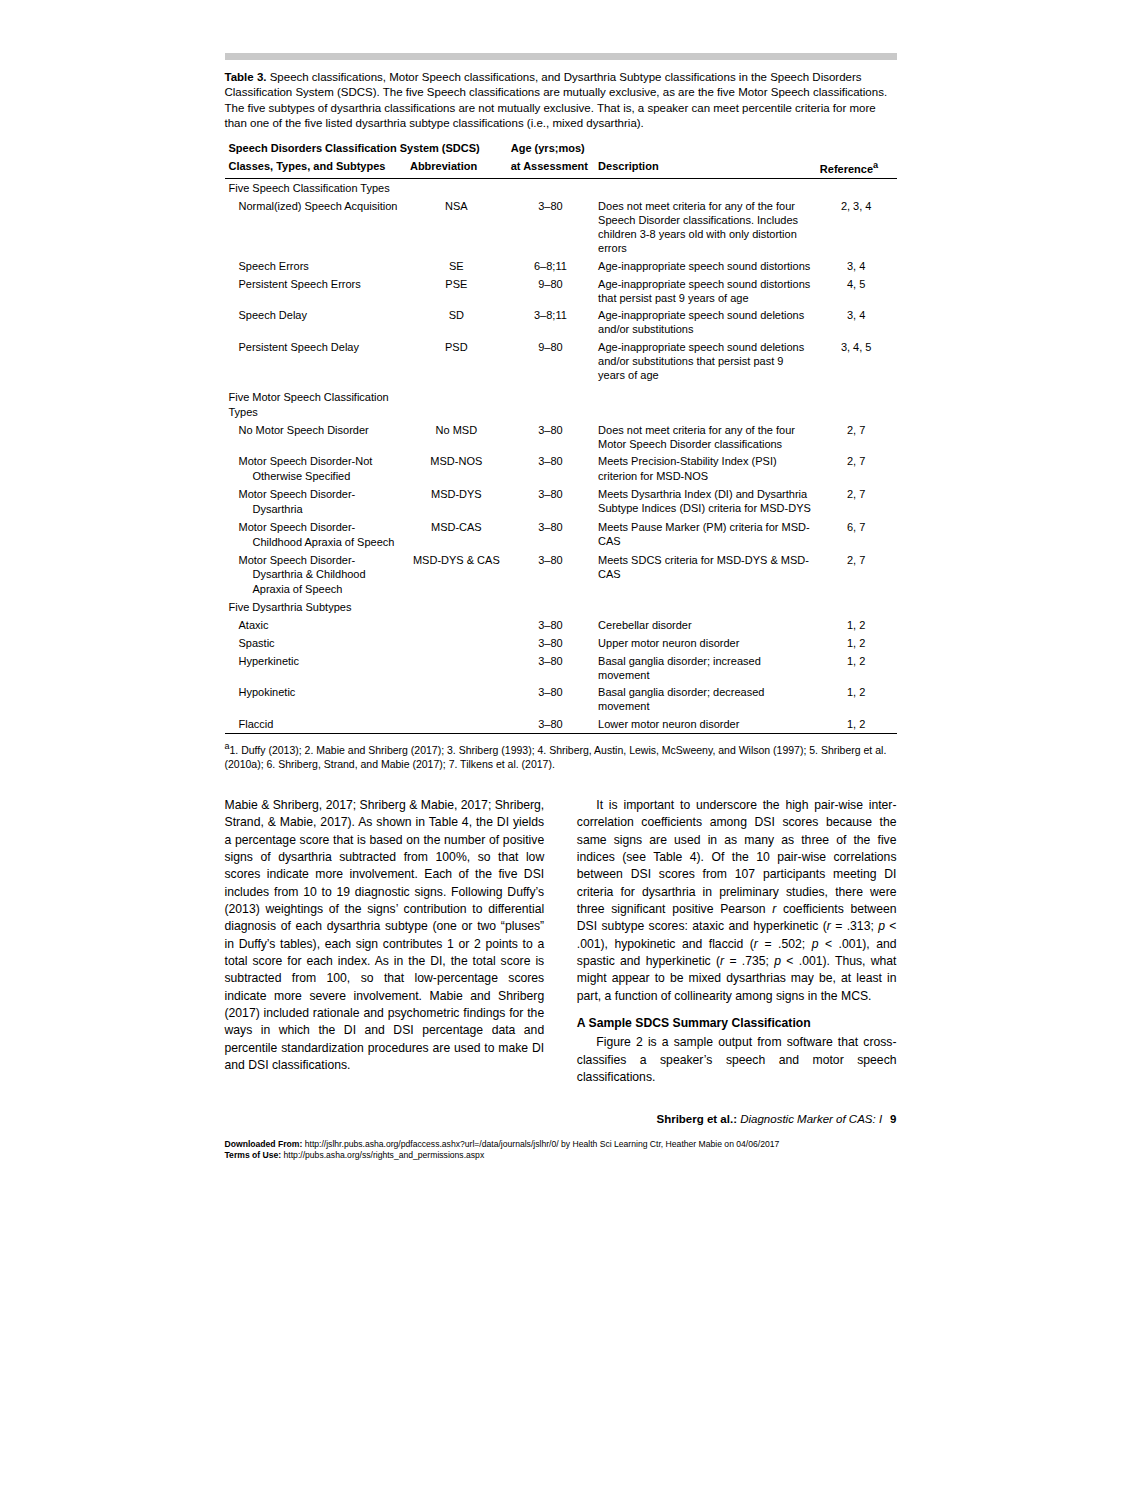Table 3. Speech classifications, Motor Speech classifications, and Dysarthria Subtype classifications in the Speech Disorders Classification System (SDCS). The five Speech classifications are mutually exclusive, as are the five Motor Speech classifications. The five subtypes of dysarthria classifications are not mutually exclusive. That is, a speaker can meet percentile criteria for more than one of the five listed dysarthria subtype classifications (i.e., mixed dysarthria).
| Speech Disorders Classification System (SDCS) | Age (yrs;mos) | | |
| --- | --- | --- | --- |
| Classes, Types, and Subtypes | Abbreviation | at Assessment | Description | Reference a |
| Five Speech Classification Types | | | | |
| Normal(ized) Speech Acquisition | NSA | 3–80 | Does not meet criteria for any of the four Speech Disorder classifications. Includes children 3-8 years old with only distortion errors | 2, 3, 4 |
| Speech Errors | SE | 6–8;11 | Age-inappropriate speech sound distortions | 3, 4 |
| Persistent Speech Errors | PSE | 9–80 | Age-inappropriate speech sound distortions that persist past 9 years of age | 4, 5 |
| Speech Delay | SD | 3–8;11 | Age-inappropriate speech sound deletions and/or substitutions | 3, 4 |
| Persistent Speech Delay | PSD | 9–80 | Age-inappropriate speech sound deletions and/or substitutions that persist past 9 years of age | 3, 4, 5 |
| Five Motor Speech Classification Types | | | | |
| No Motor Speech Disorder | No MSD | 3–80 | Does not meet criteria for any of the four Motor Speech Disorder classifications | 2, 7 |
| Motor Speech Disorder-Not Otherwise Specified | MSD-NOS | 3–80 | Meets Precision-Stability Index (PSI) criterion for MSD-NOS | 2, 7 |
| Motor Speech Disorder-Dysarthria | MSD-DYS | 3–80 | Meets Dysarthria Index (DI) and Dysarthria Subtype Indices (DSI) criteria for MSD-DYS | 2, 7 |
| Motor Speech Disorder-Childhood Apraxia of Speech | MSD-CAS | 3–80 | Meets Pause Marker (PM) criteria for MSD-CAS | 6, 7 |
| Motor Speech Disorder-Dysarthria & Childhood Apraxia of Speech | MSD-DYS & CAS | 3–80 | Meets SDCS criteria for MSD-DYS & MSD-CAS | 2, 7 |
| Five Dysarthria Subtypes | | | | |
| Ataxic | | 3–80 | Cerebellar disorder | 1, 2 |
| Spastic | | 3–80 | Upper motor neuron disorder | 1, 2 |
| Hyperkinetic | | 3–80 | Basal ganglia disorder; increased movement | 1, 2 |
| Hypokinetic | | 3–80 | Basal ganglia disorder; decreased movement | 1, 2 |
| Flaccid | | 3–80 | Lower motor neuron disorder | 1, 2 |
a1. Duffy (2013); 2. Mabie and Shriberg (2017); 3. Shriberg (1993); 4. Shriberg, Austin, Lewis, McSweeny, and Wilson (1997); 5. Shriberg et al. (2010a); 6. Shriberg, Strand, and Mabie (2017); 7. Tilkens et al. (2017).
Mabie & Shriberg, 2017; Shriberg & Mabie, 2017; Shriberg, Strand, & Mabie, 2017). As shown in Table 4, the DI yields a percentage score that is based on the number of positive signs of dysarthria subtracted from 100%, so that low scores indicate more involvement. Each of the five DSI includes from 10 to 19 diagnostic signs. Following Duffy’s (2013) weightings of the signs’ contribution to differential diagnosis of each dysarthria subtype (one or two “pluses” in Duffy’s tables), each sign contributes 1 or 2 points to a total score for each index. As in the DI, the total score is subtracted from 100, so that low-percentage scores indicate more severe involvement. Mabie and Shriberg (2017) included rationale and psychometric findings for the ways in which the DI and DSI percentage data and percentile standardization procedures are used to make DI and DSI classifications.
It is important to underscore the high pair-wise inter-correlation coefficients among DSI scores because the same signs are used in as many as three of the five indices (see Table 4). Of the 10 pair-wise correlations between DSI scores from 107 participants meeting DI criteria for dysarthria in preliminary studies, there were three significant positive Pearson r coefficients between DSI subtype scores: ataxic and hyperkinetic (r = .313; p < .001), hypokinetic and flaccid (r = .502; p < .001), and spastic and hyperkinetic (r = .735; p < .001). Thus, what might appear to be mixed dysarthrias may be, at least in part, a function of collinearity among signs in the MCS.
A Sample SDCS Summary Classification
Figure 2 is a sample output from software that cross-classifies a speaker’s speech and motor speech classifications.
Shriberg et al.: Diagnostic Marker of CAS: I 9
Downloaded From: http://jslhr.pubs.asha.org/pdfaccess.ashx?url=/data/journals/jslhr/0/ by Health Sci Learning Ctr, Heather Mabie on 04/06/2017
Terms of Use: http://pubs.asha.org/ss/rights_and_permissions.aspx